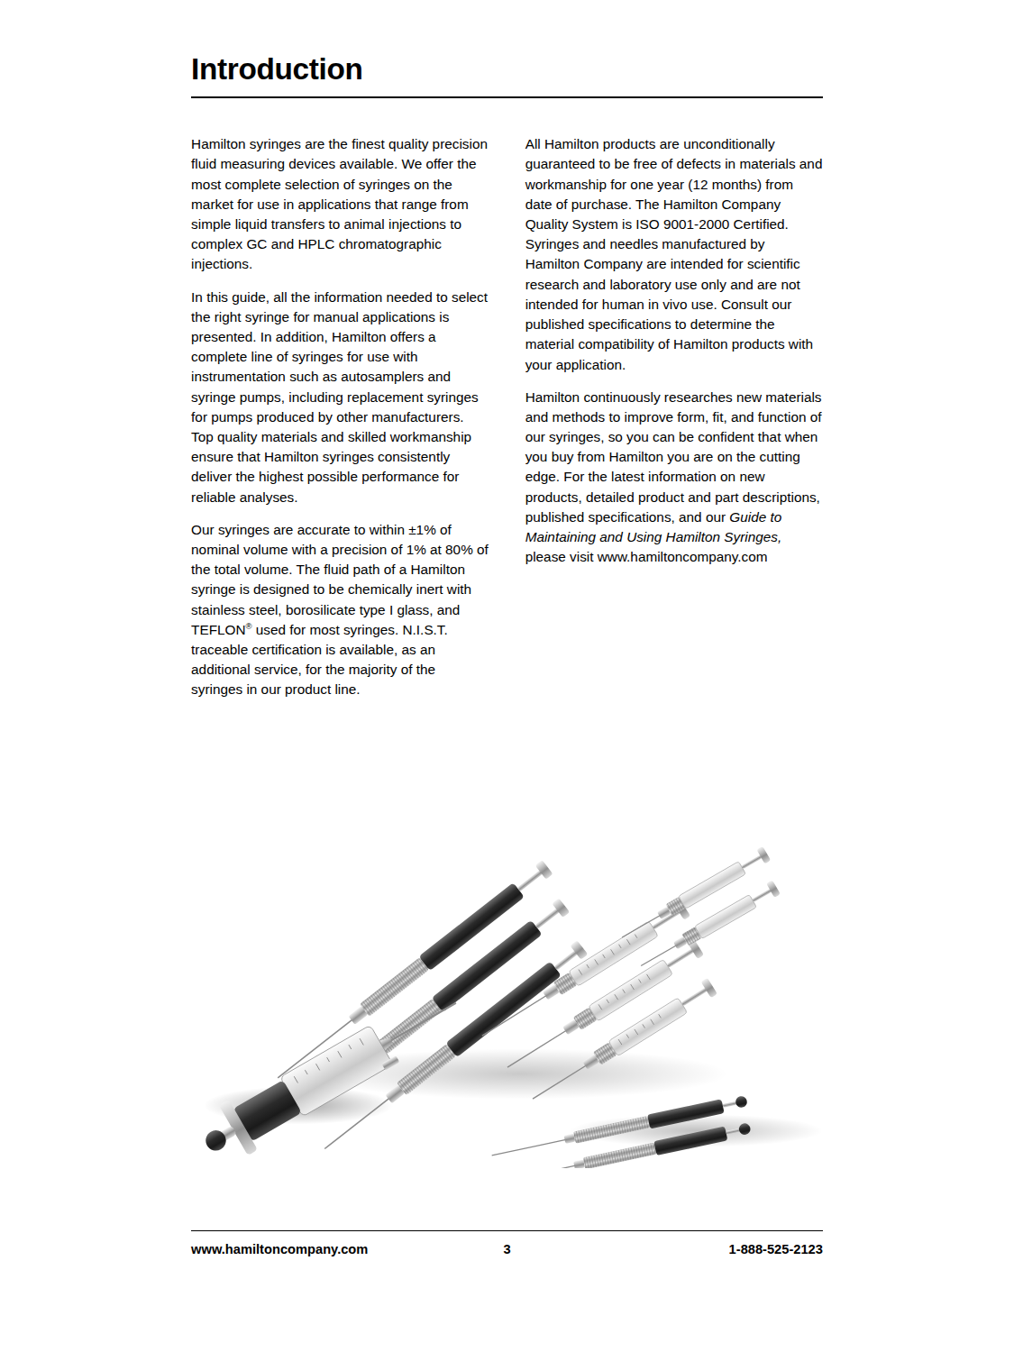Introduction
Hamilton syringes are the finest quality precision fluid measuring devices available. We offer the most complete selection of syringes on the market for use in applications that range from simple liquid transfers to animal injections to complex GC and HPLC chromatographic injections.
In this guide, all the information needed to select the right syringe for manual applications is presented. In addition, Hamilton offers a complete line of syringes for use with instrumentation such as autosamplers and syringe pumps, including replacement syringes for pumps produced by other manufacturers. Top quality materials and skilled workmanship ensure that Hamilton syringes consistently deliver the highest possible performance for reliable analyses.
Our syringes are accurate to within ±1% of nominal volume with a precision of 1% at 80% of the total volume. The fluid path of a Hamilton syringe is designed to be chemically inert with stainless steel, borosilicate type I glass, and TEFLON® used for most syringes. N.I.S.T. traceable certification is available, as an additional service, for the majority of the syringes in our product line.
All Hamilton products are unconditionally guaranteed to be free of defects in materials and workmanship for one year (12 months) from date of purchase. The Hamilton Company Quality System is ISO 9001-2000 Certified. Syringes and needles manufactured by Hamilton Company are intended for scientific research and laboratory use only and are not intended for human in vivo use. Consult our published specifications to determine the material compatibility of Hamilton products with your application.
Hamilton continuously researches new materials and methods to improve form, fit, and function of our syringes, so you can be confident that when you buy from Hamilton you are on the cutting edge. For the latest information on new products, detailed product and part descriptions, published specifications, and our Guide to Maintaining and Using Hamilton Syringes, please visit www.hamiltoncompany.com
www.hamiltoncompany.com
3
1-888-525-2123